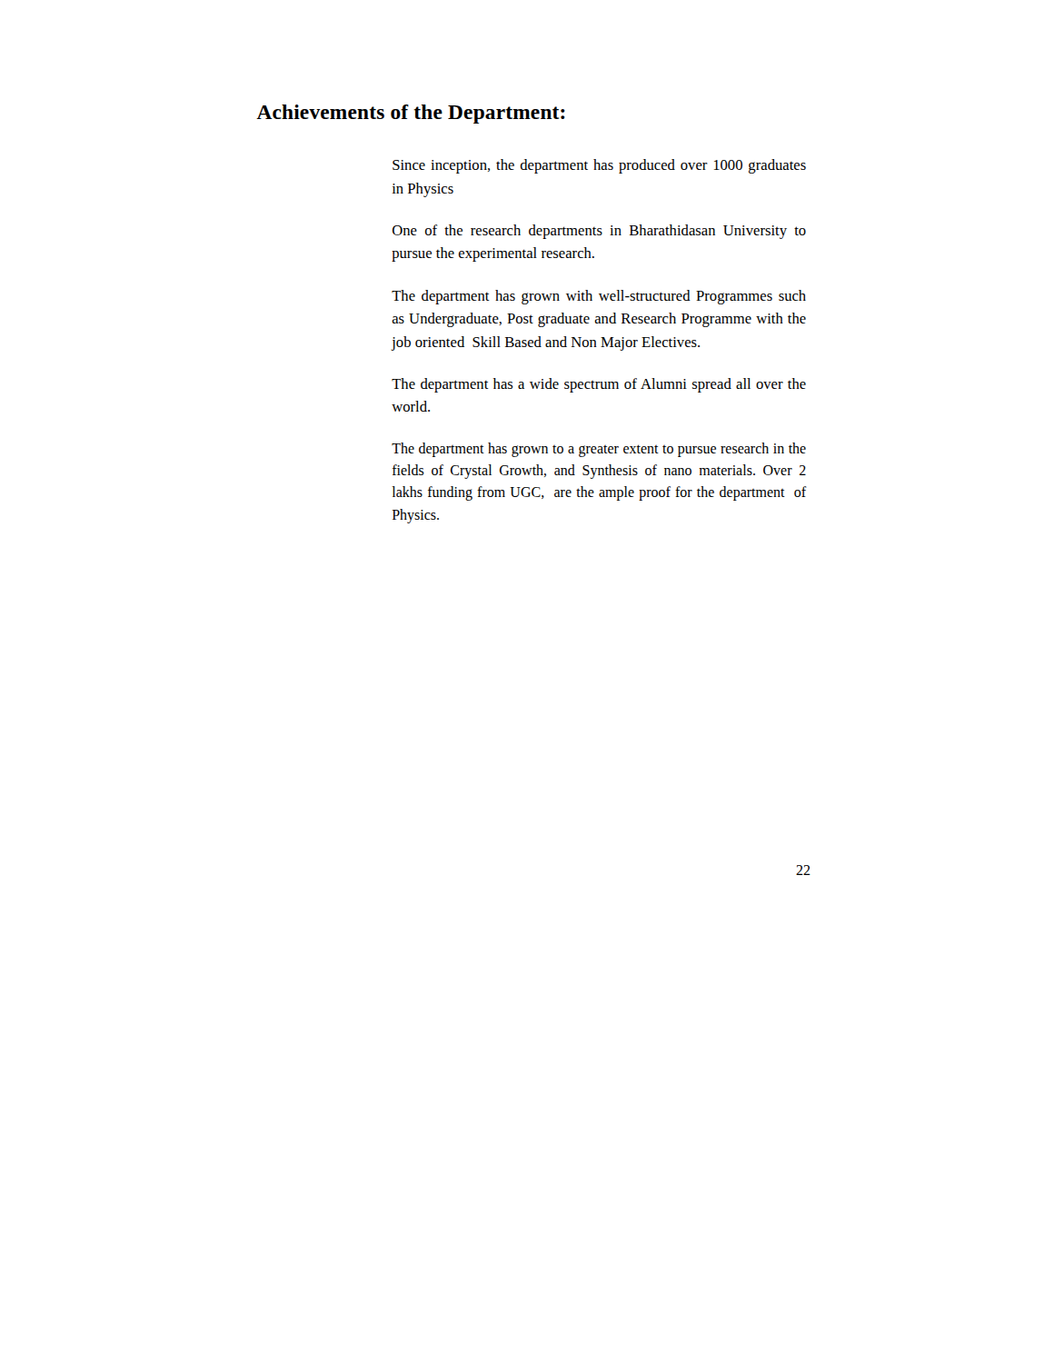Achievements of the Department:
Since inception, the department has produced over 1000 graduates in Physics
One of the research departments in Bharathidasan University to pursue the experimental research.
The department has grown with well-structured Programmes such as Undergraduate, Post graduate and Research Programme with the job oriented Skill Based and Non Major Electives.
The department has a wide spectrum of Alumni spread all over the world.
The department has grown to a greater extent to pursue research in the fields of Crystal Growth, and Synthesis of nano materials. Over 2 lakhs funding from UGC, are the ample proof for the department of Physics.
22